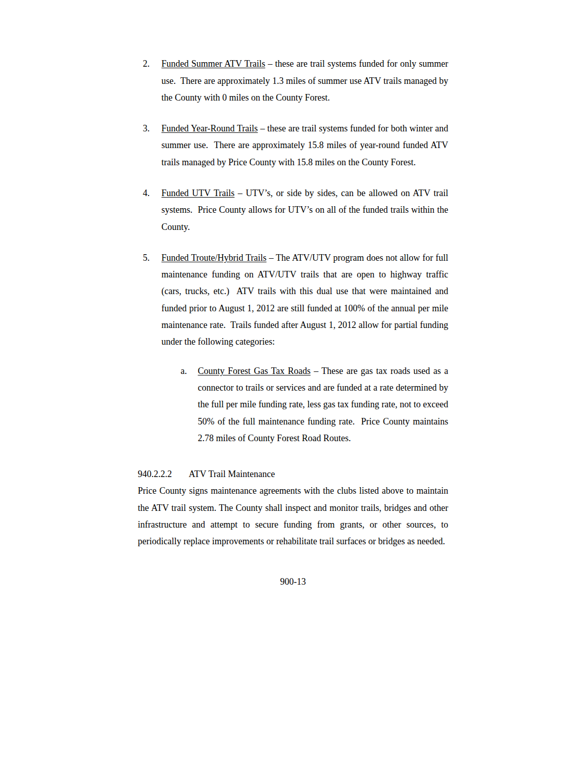2. Funded Summer ATV Trails – these are trail systems funded for only summer use. There are approximately 1.3 miles of summer use ATV trails managed by the County with 0 miles on the County Forest.
3. Funded Year-Round Trails – these are trail systems funded for both winter and summer use. There are approximately 15.8 miles of year-round funded ATV trails managed by Price County with 15.8 miles on the County Forest.
4. Funded UTV Trails – UTV’s, or side by sides, can be allowed on ATV trail systems. Price County allows for UTV’s on all of the funded trails within the County.
5. Funded Troute/Hybrid Trails – The ATV/UTV program does not allow for full maintenance funding on ATV/UTV trails that are open to highway traffic (cars, trucks, etc.) ATV trails with this dual use that were maintained and funded prior to August 1, 2012 are still funded at 100% of the annual per mile maintenance rate. Trails funded after August 1, 2012 allow for partial funding under the following categories:
a. County Forest Gas Tax Roads – These are gas tax roads used as a connector to trails or services and are funded at a rate determined by the full per mile funding rate, less gas tax funding rate, not to exceed 50% of the full maintenance funding rate. Price County maintains 2.78 miles of County Forest Road Routes.
940.2.2.2 ATV Trail Maintenance
Price County signs maintenance agreements with the clubs listed above to maintain the ATV trail system. The County shall inspect and monitor trails, bridges and other infrastructure and attempt to secure funding from grants, or other sources, to periodically replace improvements or rehabilitate trail surfaces or bridges as needed.
900-13